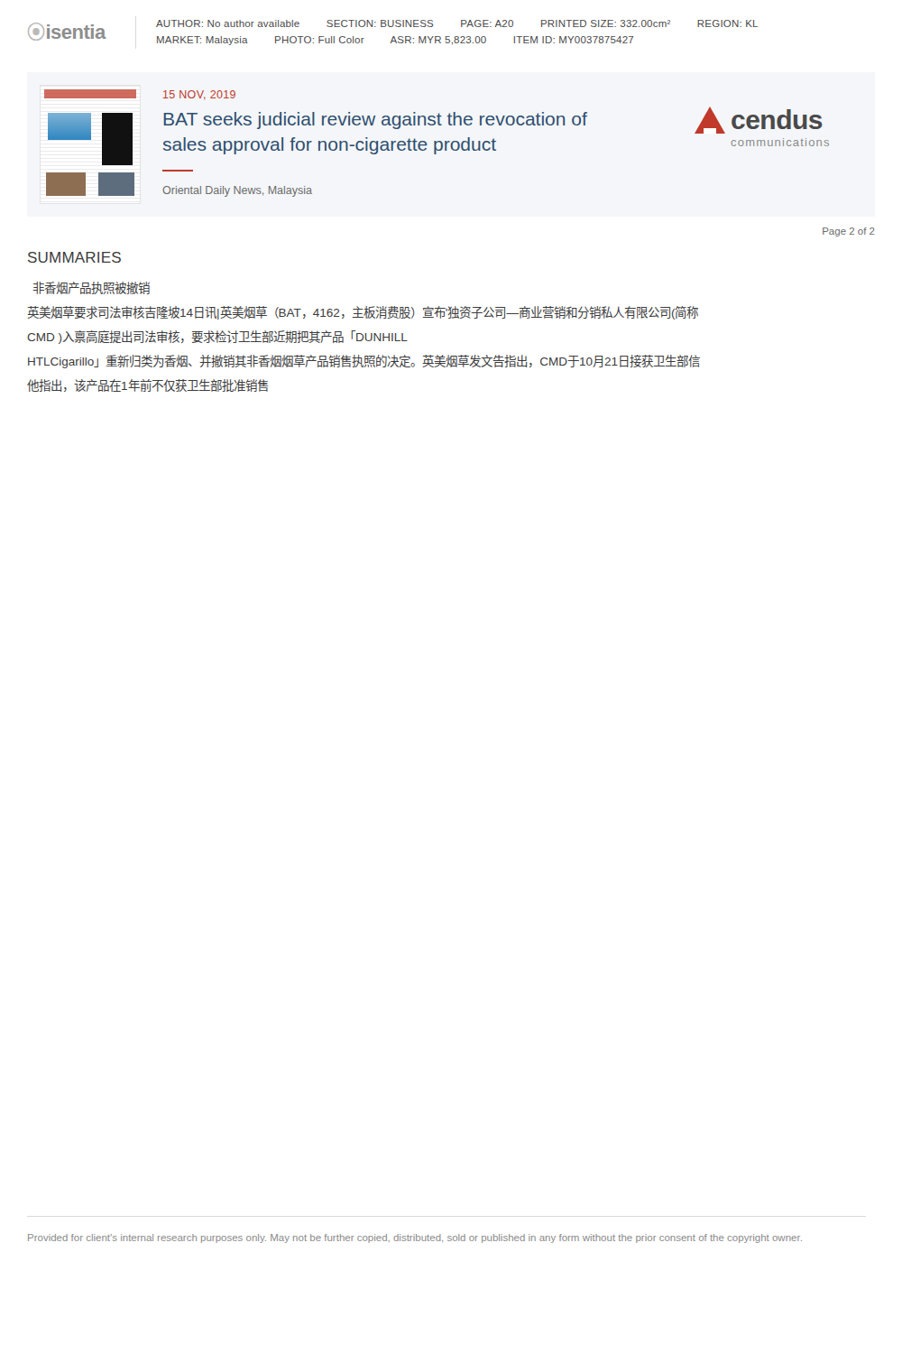⦿isentia
AUTHOR: No author available SECTION: BUSINESS PAGE: A20 PRINTED SIZE: 332.00cm² REGION: KL
MARKET: Malaysia PHOTO: Full Color ASR: MYR 5,823.00 ITEM ID: MY0037875427
15 NOV, 2019
BAT seeks judicial review against the revocation of sales approval for non-cigarette product
Oriental Daily News, Malaysia
cendus
communications
Page 2 of 2
SUMMARIES
非香烟产品执照被撤销
英美烟草要求司法审核吉隆坡14日讯|英美烟草（BAT，4162，主板消费股）宣布'独资子公司—商业营销和分销私人有限公司(简称
CMD )入禀高庭提出司法审核，要求检讨卫生部近期把其产品「DUNHILL
HTLCigarillo」重新归类为香烟、并撤销其非香烟烟草产品销售执照的决定。英美烟草发文告指出，CMD于10月21日接获卫生部信
他指出，该产品在1年前不仅获卫生部批准销售
Provided for client's internal research purposes only. May not be further copied, distributed, sold or published in any form without the prior consent of the copyright owner.